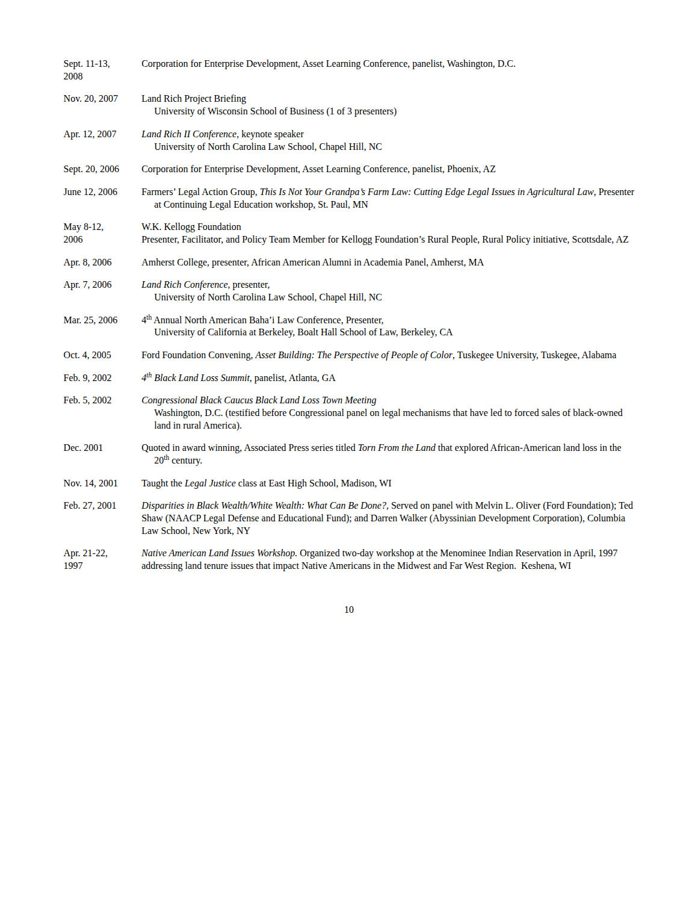| Sept. 11-13, 2008 | Corporation for Enterprise Development, Asset Learning Conference, panelist, Washington, D.C. |
| Nov. 20, 2007 | Land Rich Project Briefing University of Wisconsin School of Business (1 of 3 presenters) |
| Apr. 12, 2007 | Land Rich II Conference , keynote speaker University of North Carolina Law School, Chapel Hill, NC |
| Sept. 20, 2006 | Corporation for Enterprise Development, Asset Learning Conference, panelist, Phoenix, AZ |
| June 12, 2006 | Farmers’ Legal Action Group, This Is Not Your Grandpa’s Farm Law: Cutting Edge Legal Issues in Agricultural Law , Presenter at Continuing Legal Education workshop, St. Paul, MN |
| May 8-12, 2006 | W.K. Kellogg Foundation Presenter, Facilitator, and Policy Team Member for Kellogg Foundation’s Rural People, Rural Policy initiative, Scottsdale, AZ |
| Apr. 8, 2006 | Amherst College, presenter, African American Alumni in Academia Panel, Amherst, MA |
| Apr. 7, 2006 | Land Rich Conference , presenter, University of North Carolina Law School, Chapel Hill, NC |
| Mar. 25, 2006 | 4 th Annual North American Baha’i Law Conference, Presenter, University of California at Berkeley, Boalt Hall School of Law, Berkeley, CA |
| Oct. 4, 2005 | Ford Foundation Convening, Asset Building: The Perspective of People of Color , Tuskegee University, Tuskegee, Alabama |
| Feb. 9, 2002 | 4 th Black Land Loss Summit , panelist, Atlanta, GA |
| Feb. 5, 2002 | Congressional Black Caucus Black Land Loss Town Meeting Washington, D.C. (testified before Congressional panel on legal mechanisms that have led to forced sales of black-owned land in rural America). |
| Dec. 2001 | Quoted in award winning, Associated Press series titled Torn From the Land that explored African-American land loss in the 20 th century. |
| Nov. 14, 2001 | Taught the Legal Justice class at East High School, Madison, WI |
| Feb. 27, 2001 | Disparities in Black Wealth/White Wealth: What Can Be Done? , Served on panel with Melvin L. Oliver (Ford Foundation); Ted Shaw (NAACP Legal Defense and Educational Fund); and Darren Walker (Abyssinian Development Corporation), Columbia Law School, New York, NY |
| Apr. 21-22, 1997 | Native American Land Issues Workshop. Organized two-day workshop at the Menominee Indian Reservation in April, 1997 addressing land tenure issues that impact Native Americans in the Midwest and Far West Region. Keshena, WI |
10